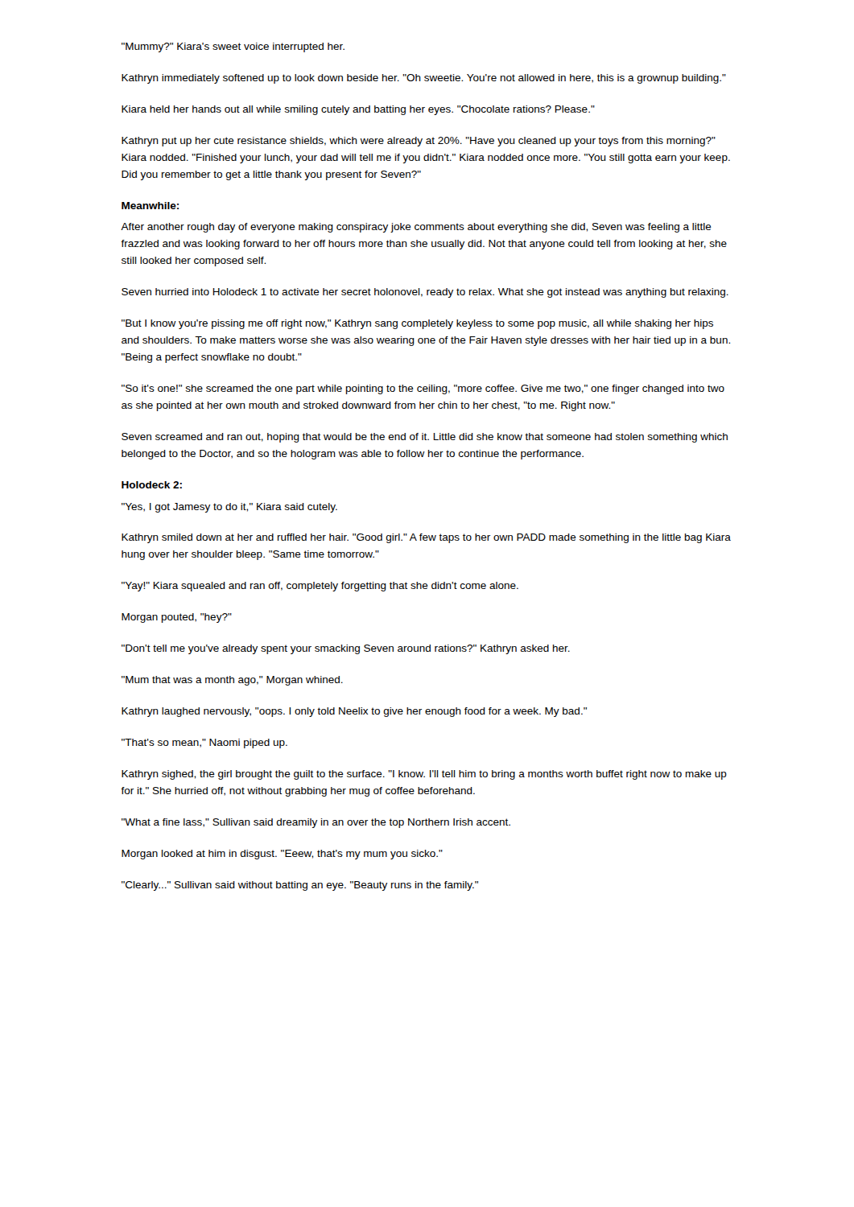"Mummy?" Kiara's sweet voice interrupted her.
Kathryn immediately softened up to look down beside her. "Oh sweetie. You're not allowed in here, this is a grownup building."
Kiara held her hands out all while smiling cutely and batting her eyes. "Chocolate rations? Please."
Kathryn put up her cute resistance shields, which were already at 20%. "Have you cleaned up your toys from this morning?" Kiara nodded. "Finished your lunch, your dad will tell me if you didn't." Kiara nodded once more. "You still gotta earn your keep. Did you remember to get a little thank you present for Seven?"
Meanwhile:
After another rough day of everyone making conspiracy joke comments about everything she did, Seven was feeling a little frazzled and was looking forward to her off hours more than she usually did. Not that anyone could tell from looking at her, she still looked her composed self.
Seven hurried into Holodeck 1 to activate her secret holonovel, ready to relax. What she got instead was anything but relaxing.
"But I know you're pissing me off right now," Kathryn sang completely keyless to some pop music, all while shaking her hips and shoulders. To make matters worse she was also wearing one of the Fair Haven style dresses with her hair tied up in a bun. "Being a perfect snowflake no doubt."
"So it's one!" she screamed the one part while pointing to the ceiling, "more coffee. Give me two," one finger changed into two as she pointed at her own mouth and stroked downward from her chin to her chest, "to me. Right now."
Seven screamed and ran out, hoping that would be the end of it. Little did she know that someone had stolen something which belonged to the Doctor, and so the hologram was able to follow her to continue the performance.
Holodeck 2:
"Yes, I got Jamesy to do it," Kiara said cutely.
Kathryn smiled down at her and ruffled her hair. "Good girl." A few taps to her own PADD made something in the little bag Kiara hung over her shoulder bleep. "Same time tomorrow."
"Yay!" Kiara squealed and ran off, completely forgetting that she didn't come alone.
Morgan pouted, "hey?"
"Don't tell me you've already spent your smacking Seven around rations?" Kathryn asked her.
"Mum that was a month ago," Morgan whined.
Kathryn laughed nervously, "oops. I only told Neelix to give her enough food for a week. My bad."
"That's so mean," Naomi piped up.
Kathryn sighed, the girl brought the guilt to the surface. "I know. I'll tell him to bring a months worth buffet right now to make up for it." She hurried off, not without grabbing her mug of coffee beforehand.
"What a fine lass," Sullivan said dreamily in an over the top Northern Irish accent.
Morgan looked at him in disgust. "Eeew, that's my mum you sicko."
"Clearly..." Sullivan said without batting an eye. "Beauty runs in the family."